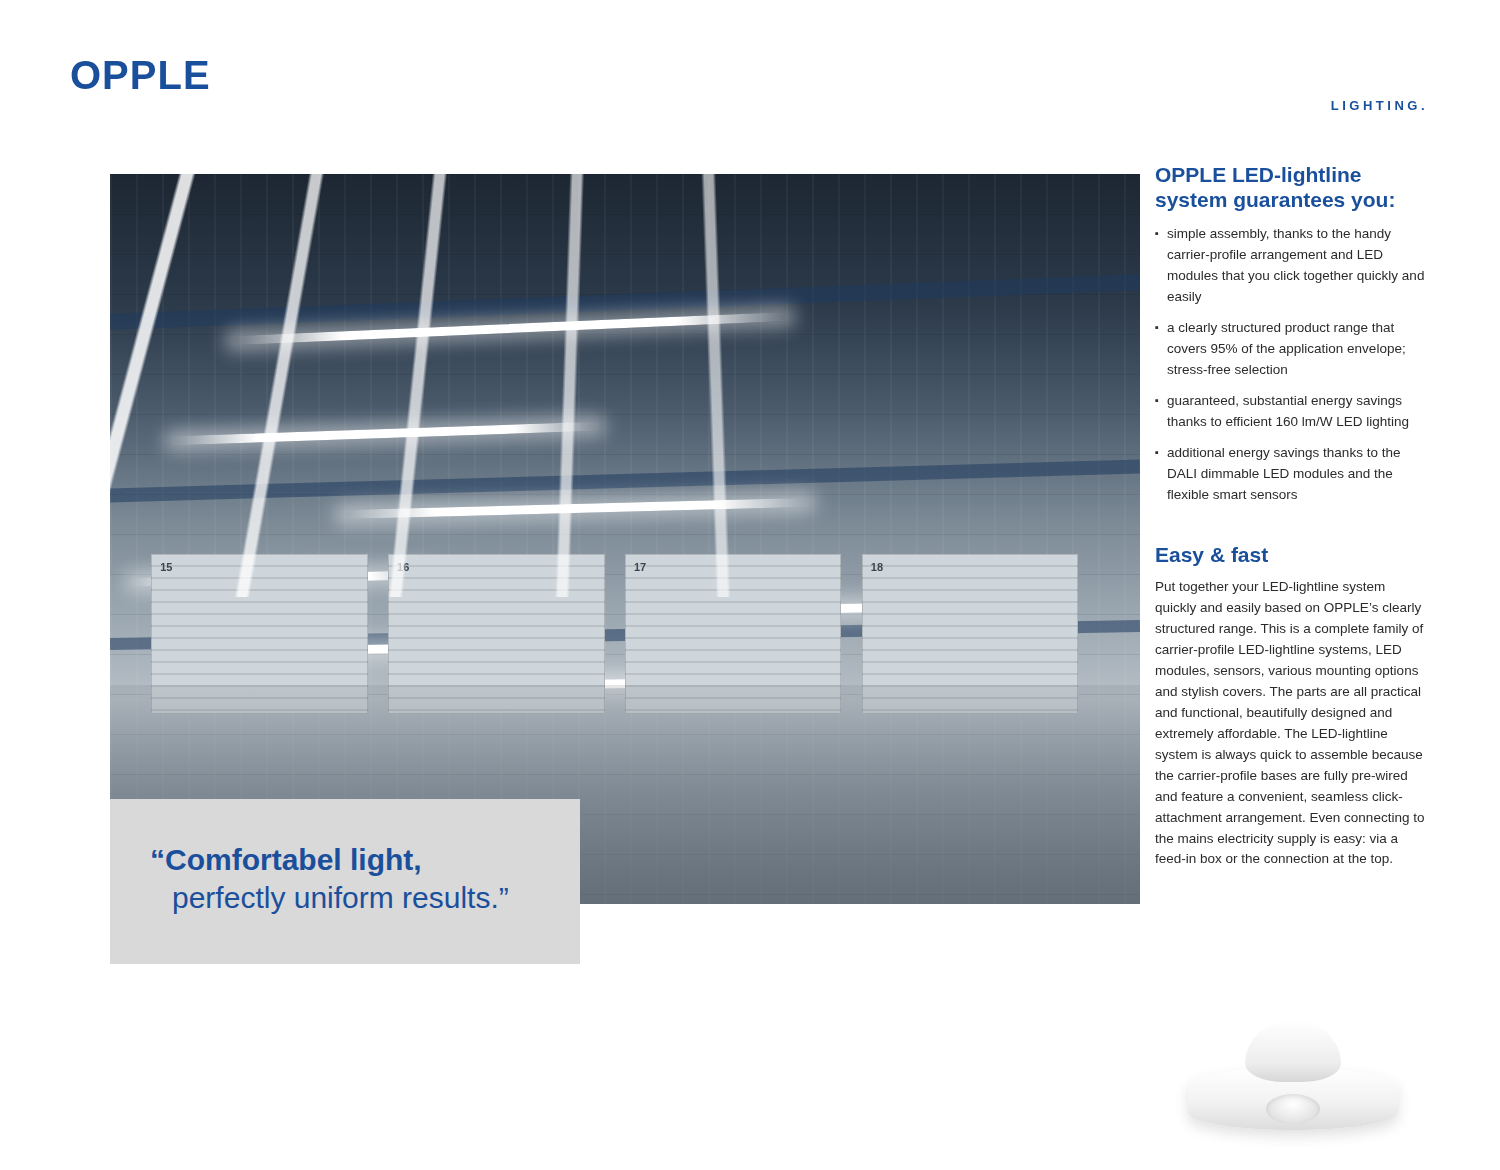OPPLE
LIGHTING.
15
16
17
18
“Comfortabel light,
perfectly uniform results.”
OPPLE LED-lightline system guarantees you:
simple assembly, thanks to the handy carrier-profile arrangement and LED modules that you click together quickly and easily
a clearly structured product range that covers 95% of the application envelope; stress-free selection
guaranteed, substantial energy savings thanks to efficient 160 lm/W LED lighting
additional energy savings thanks to the DALI dimmable LED modules and the flexible smart sensors
Easy & fast
Put together your LED-lightline system quickly and easily based on OPPLE’s clearly structured range. This is a complete family of carrier-profile LED-lightline systems, LED modules, sensors, various mounting options and stylish covers. The parts are all practical and functional, beautifully designed and extremely affordable. The LED-lightline system is always quick to assemble because the carrier-profile bases are fully pre-wired and feature a convenient, seamless click-attachment arrangement. Even connecting to the mains electricity supply is easy: via a feed-in box or the connection at the top.